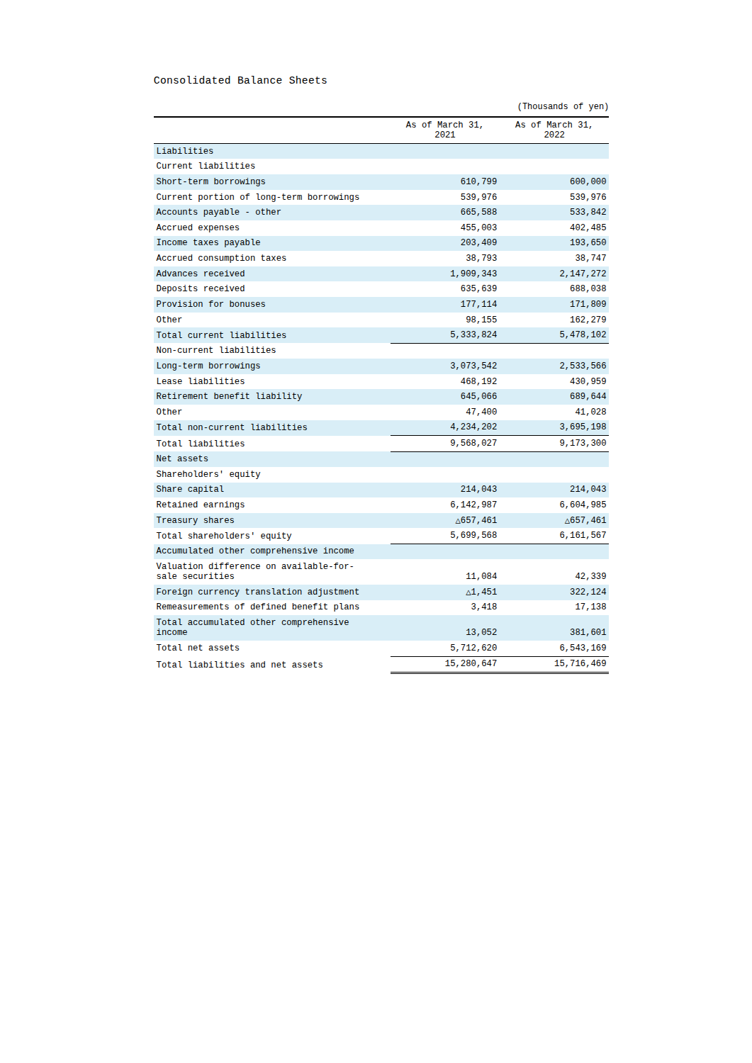Consolidated Balance Sheets
(Thousands of yen)
| | As of March 31, 2021 | As of March 31, 2022 |
| --- | --- | --- |
| Liabilities | | |
| Current liabilities | | |
| Short-term borrowings | 610,799 | 600,000 |
| Current portion of long-term borrowings | 539,976 | 539,976 |
| Accounts payable - other | 665,588 | 533,842 |
| Accrued expenses | 455,003 | 402,485 |
| Income taxes payable | 203,409 | 193,650 |
| Accrued consumption taxes | 38,793 | 38,747 |
| Advances received | 1,909,343 | 2,147,272 |
| Deposits received | 635,639 | 688,038 |
| Provision for bonuses | 177,114 | 171,809 |
| Other | 98,155 | 162,279 |
| Total current liabilities | 5,333,824 | 5,478,102 |
| Non-current liabilities | | |
| Long-term borrowings | 3,073,542 | 2,533,566 |
| Lease liabilities | 468,192 | 430,959 |
| Retirement benefit liability | 645,066 | 689,644 |
| Other | 47,400 | 41,028 |
| Total non-current liabilities | 4,234,202 | 3,695,198 |
| Total liabilities | 9,568,027 | 9,173,300 |
| Net assets | | |
| Shareholders' equity | | |
| Share capital | 214,043 | 214,043 |
| Retained earnings | 6,142,987 | 6,604,985 |
| Treasury shares | △657,461 | △657,461 |
| Total shareholders' equity | 5,699,568 | 6,161,567 |
| Accumulated other comprehensive income | | |
| Valuation difference on available-for- sale securities | 11,084 | 42,339 |
| Foreign currency translation adjustment | △1,451 | 322,124 |
| Remeasurements of defined benefit plans | 3,418 | 17,138 |
| Total accumulated other comprehensive income | 13,052 | 381,601 |
| Total net assets | 5,712,620 | 6,543,169 |
| Total liabilities and net assets | 15,280,647 | 15,716,469 |